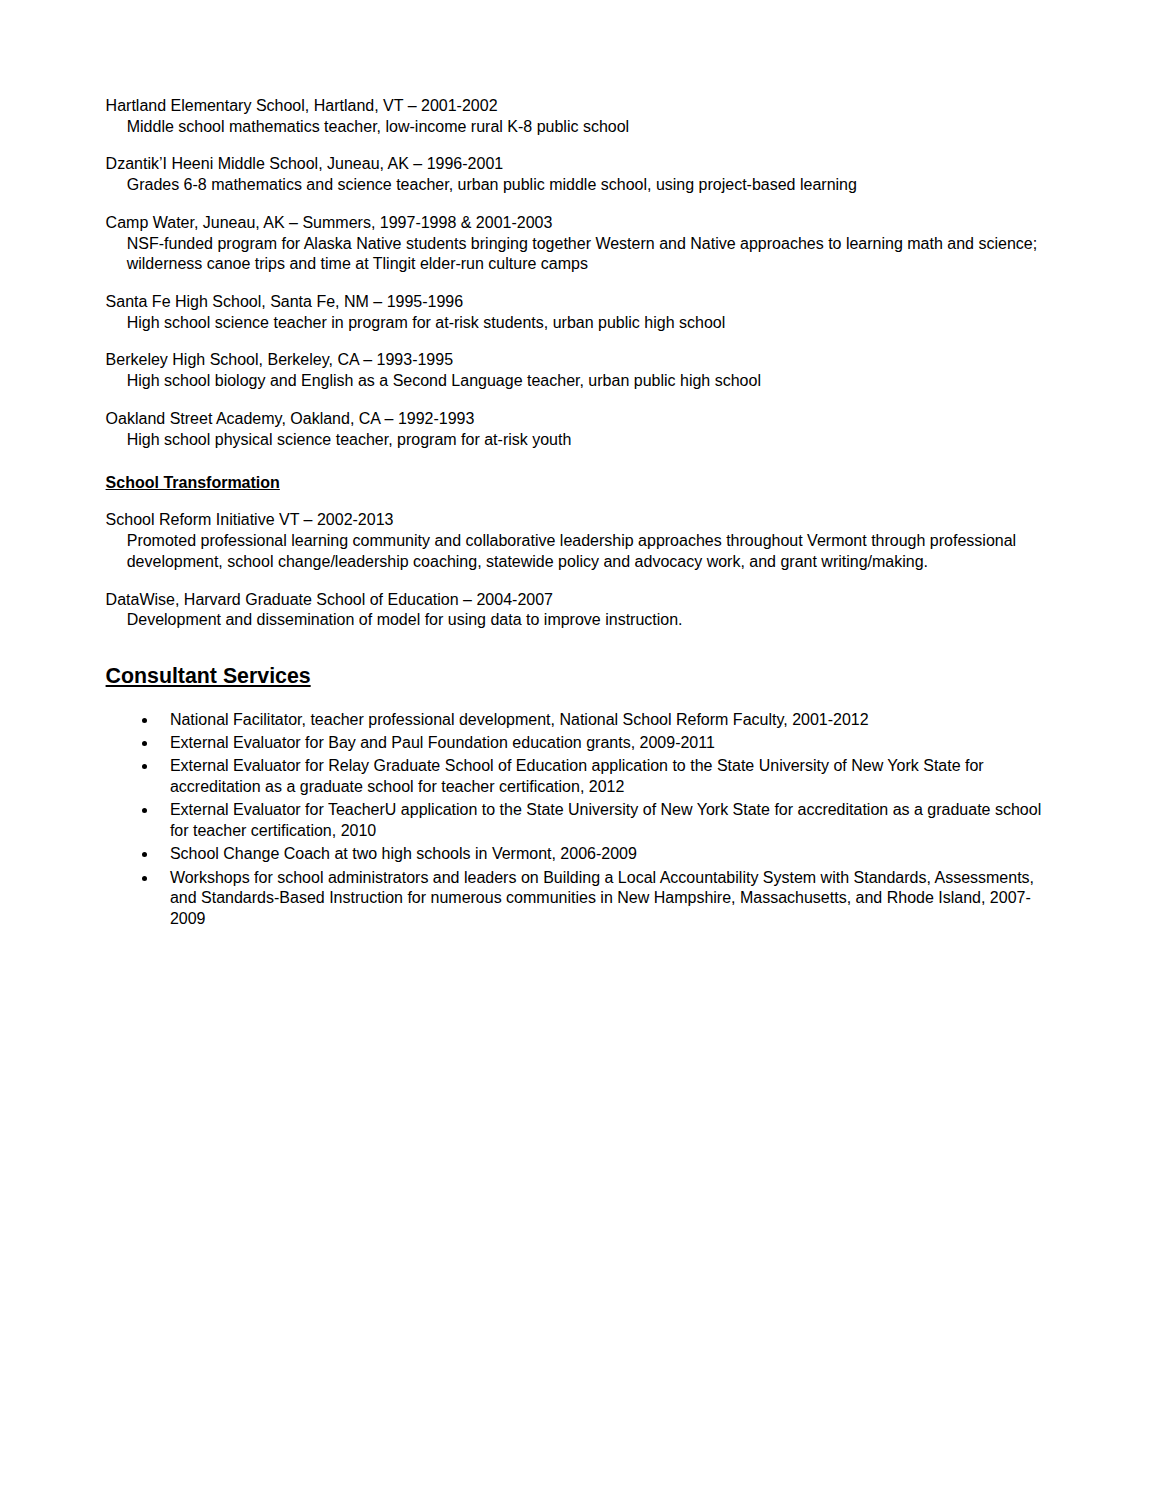Hartland Elementary School, Hartland, VT – 2001-2002 Middle school mathematics teacher, low-income rural K-8 public school
Dzantik’I Heeni Middle School, Juneau, AK – 1996-2001 Grades 6-8 mathematics and science teacher, urban public middle school, using project-based learning
Camp Water, Juneau, AK – Summers, 1997-1998 & 2001-2003 NSF-funded program for Alaska Native students bringing together Western and Native approaches to learning math and science; wilderness canoe trips and time at Tlingit elder-run culture camps
Santa Fe High School, Santa Fe, NM – 1995-1996 High school science teacher in program for at-risk students, urban public high school
Berkeley High School, Berkeley, CA – 1993-1995 High school biology and English as a Second Language teacher, urban public high school
Oakland Street Academy, Oakland, CA – 1992-1993 High school physical science teacher, program for at-risk youth
School Transformation
School Reform Initiative VT – 2002-2013 Promoted professional learning community and collaborative leadership approaches throughout Vermont through professional development, school change/leadership coaching, statewide policy and advocacy work, and grant writing/making.
DataWise, Harvard Graduate School of Education – 2004-2007 Development and dissemination of model for using data to improve instruction.
Consultant Services
National Facilitator, teacher professional development, National School Reform Faculty, 2001-2012
External Evaluator for Bay and Paul Foundation education grants, 2009-2011
External Evaluator for Relay Graduate School of Education application to the State University of New York State for accreditation as a graduate school for teacher certification, 2012
External Evaluator for TeacherU application to the State University of New York State for accreditation as a graduate school for teacher certification, 2010
School Change Coach at two high schools in Vermont, 2006-2009
Workshops for school administrators and leaders on Building a Local Accountability System with Standards, Assessments, and Standards-Based Instruction for numerous communities in New Hampshire, Massachusetts, and Rhode Island, 2007-2009